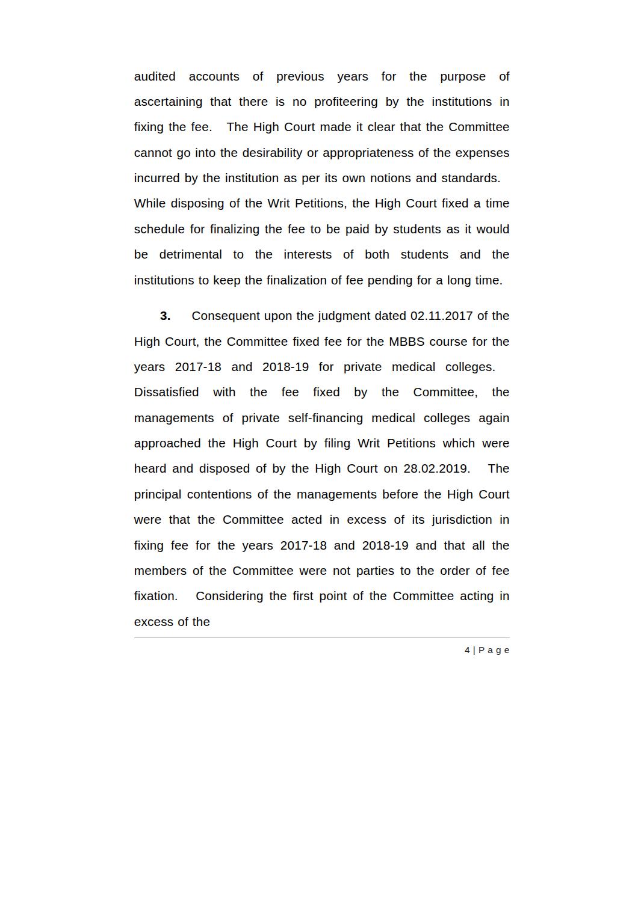audited accounts of previous years for the purpose of ascertaining that there is no profiteering by the institutions in fixing the fee. The High Court made it clear that the Committee cannot go into the desirability or appropriateness of the expenses incurred by the institution as per its own notions and standards. While disposing of the Writ Petitions, the High Court fixed a time schedule for finalizing the fee to be paid by students as it would be detrimental to the interests of both students and the institutions to keep the finalization of fee pending for a long time.
3. Consequent upon the judgment dated 02.11.2017 of the High Court, the Committee fixed fee for the MBBS course for the years 2017-18 and 2018-19 for private medical colleges. Dissatisfied with the fee fixed by the Committee, the managements of private self-financing medical colleges again approached the High Court by filing Writ Petitions which were heard and disposed of by the High Court on 28.02.2019. The principal contentions of the managements before the High Court were that the Committee acted in excess of its jurisdiction in fixing fee for the years 2017-18 and 2018-19 and that all the members of the Committee were not parties to the order of fee fixation. Considering the first point of the Committee acting in excess of the
4 | P a g e